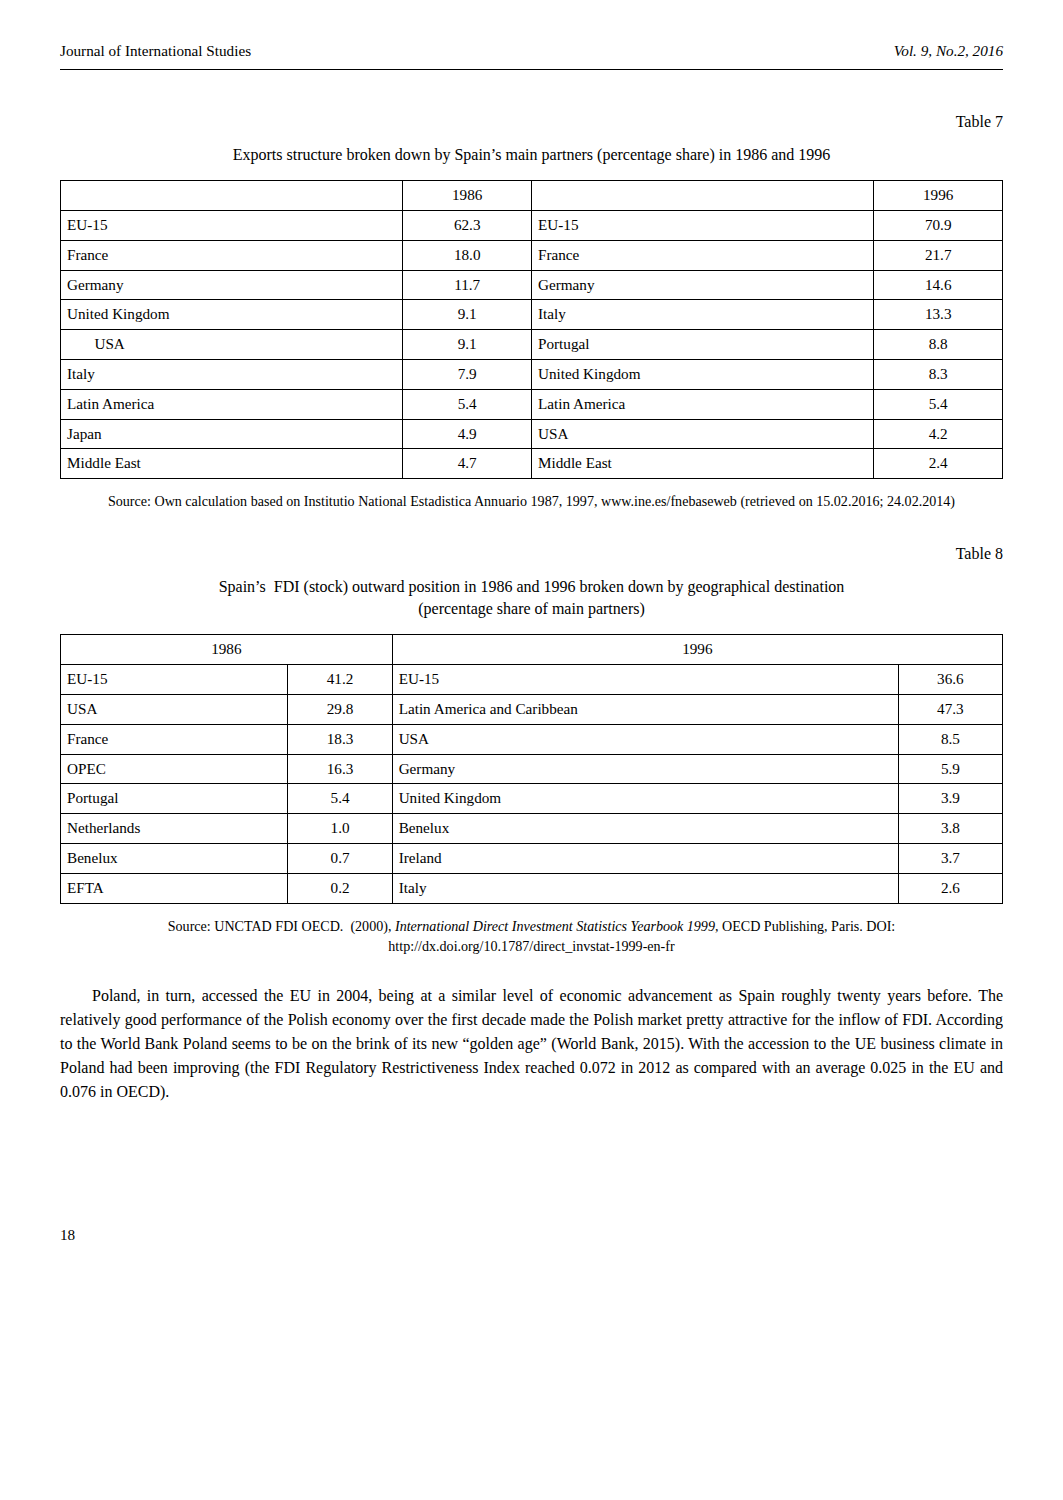Journal of International Studies Vol. 9, No.2, 2016
Table 7
Exports structure broken down by Spain’s main partners (percentage share) in 1986 and 1996
| | 1986 | | 1996 |
| EU-15 | 62.3 | EU-15 | 70.9 |
| France | 18.0 | France | 21.7 |
| Germany | 11.7 | Germany | 14.6 |
| United Kingdom | 9.1 | Italy | 13.3 |
| USA | 9.1 | Portugal | 8.8 |
| Italy | 7.9 | United Kingdom | 8.3 |
| Latin America | 5.4 | Latin America | 5.4 |
| Japan | 4.9 | USA | 4.2 |
| Middle East | 4.7 | Middle East | 2.4 |
Source: Own calculation based on Institutio National Estadistica Annuario 1987, 1997, www.ine.es/fnebaseweb (retrieved on 15.02.2016; 24.02.2014)
Table 8
Spain’s FDI (stock) outward position in 1986 and 1996 broken down by geographical destination
(percentage share of main partners)
| 1986 | 1996 |
| EU-15 | 41.2 | EU-15 | 36.6 |
| USA | 29.8 | Latin America and Caribbean | 47.3 |
| France | 18.3 | USA | 8.5 |
| OPEC | 16.3 | Germany | 5.9 |
| Portugal | 5.4 | United Kingdom | 3.9 |
| Netherlands | 1.0 | Benelux | 3.8 |
| Benelux | 0.7 | Ireland | 3.7 |
| EFTA | 0.2 | Italy | 2.6 |
Source: UNCTAD FDI OECD. (2000), International Direct Investment Statistics Yearbook 1999, OECD Publishing, Paris. DOI: http://dx.doi.org/10.1787/direct_invstat-1999-en-fr
Poland, in turn, accessed the EU in 2004, being at a similar level of economic advancement as Spain roughly twenty years before. The relatively good performance of the Polish economy over the first decade made the Polish market pretty attractive for the inflow of FDI. According to the World Bank Poland seems to be on the brink of its new “golden age” (World Bank, 2015). With the accession to the UE business climate in Poland had been improving (the FDI Regulatory Restrictiveness Index reached 0.072 in 2012 as compared with an average 0.025 in the EU and 0.076 in OECD).
18